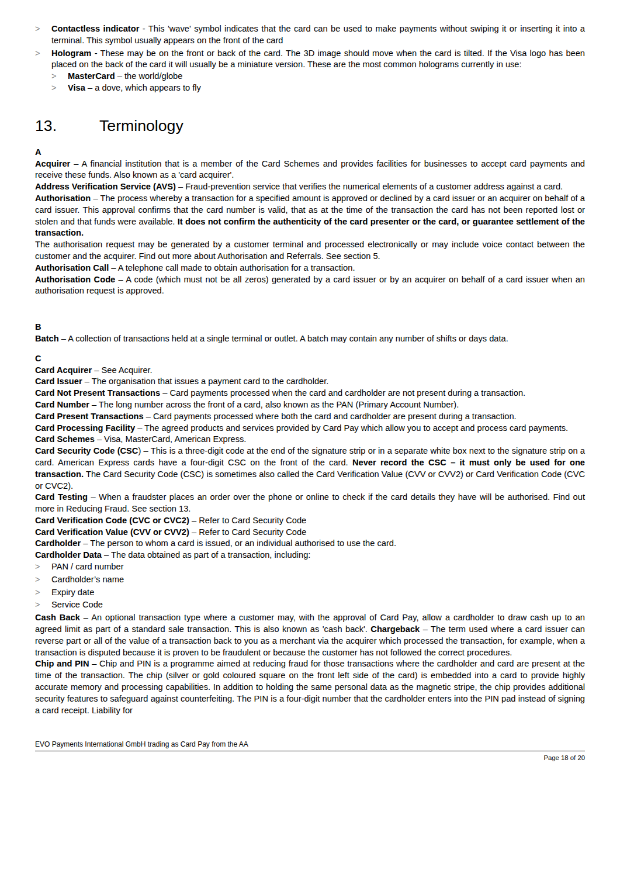Contactless indicator - This 'wave' symbol indicates that the card can be used to make payments without swiping it or inserting it into a terminal. This symbol usually appears on the front of the card
Hologram - These may be on the front or back of the card. The 3D image should move when the card is tilted. If the Visa logo has been placed on the back of the card it will usually be a miniature version. These are the most common holograms currently in use:
MasterCard – the world/globe
Visa – a dove, which appears to fly
13. Terminology
A
Acquirer – A financial institution that is a member of the Card Schemes and provides facilities for businesses to accept card payments and receive these funds. Also known as a 'card acquirer'.
Address Verification Service (AVS) – Fraud-prevention service that verifies the numerical elements of a customer address against a card.
Authorisation – The process whereby a transaction for a specified amount is approved or declined by a card issuer or an acquirer on behalf of a card issuer. This approval confirms that the card number is valid, that as at the time of the transaction the card has not been reported lost or stolen and that funds were available. It does not confirm the authenticity of the card presenter or the card, or guarantee settlement of the transaction.
The authorisation request may be generated by a customer terminal and processed electronically or may include voice contact between the customer and the acquirer. Find out more about Authorisation and Referrals. See section 5.
Authorisation Call – A telephone call made to obtain authorisation for a transaction.
Authorisation Code – A code (which must not be all zeros) generated by a card issuer or by an acquirer on behalf of a card issuer when an authorisation request is approved.
B
Batch – A collection of transactions held at a single terminal or outlet. A batch may contain any number of shifts or days data.
C
Card Acquirer – See Acquirer.
Card Issuer – The organisation that issues a payment card to the cardholder.
Card Not Present Transactions – Card payments processed when the card and cardholder are not present during a transaction.
Card Number – The long number across the front of a card, also known as the PAN (Primary Account Number).
Card Present Transactions – Card payments processed where both the card and cardholder are present during a transaction.
Card Processing Facility – The agreed products and services provided by Card Pay which allow you to accept and process card payments.
Card Schemes – Visa, MasterCard, American Express.
Card Security Code (CSC) – This is a three-digit code at the end of the signature strip or in a separate white box next to the signature strip on a card. American Express cards have a four-digit CSC on the front of the card. Never record the CSC – it must only be used for one transaction. The Card Security Code (CSC) is sometimes also called the Card Verification Value (CVV or CVV2) or Card Verification Code (CVC or CVC2).
Card Testing – When a fraudster places an order over the phone or online to check if the card details they have will be authorised. Find out more in Reducing Fraud. See section 13.
Card Verification Code (CVC or CVC2) – Refer to Card Security Code
Card Verification Value (CVV or CVV2) – Refer to Card Security Code
Cardholder – The person to whom a card is issued, or an individual authorised to use the card.
Cardholder Data – The data obtained as part of a transaction, including:
PAN / card number
Cardholder’s name
Expiry date
Service Code
Cash Back – An optional transaction type where a customer may, with the approval of Card Pay, allow a cardholder to draw cash up to an agreed limit as part of a standard sale transaction. This is also known as 'cash back'. Chargeback – The term used where a card issuer can reverse part or all of the value of a transaction back to you as a merchant via the acquirer which processed the transaction, for example, when a transaction is disputed because it is proven to be fraudulent or because the customer has not followed the correct procedures.
Chip and PIN – Chip and PIN is a programme aimed at reducing fraud for those transactions where the cardholder and card are present at the time of the transaction. The chip (silver or gold coloured square on the front left side of the card) is embedded into a card to provide highly accurate memory and processing capabilities. In addition to holding the same personal data as the magnetic stripe, the chip provides additional security features to safeguard against counterfeiting. The PIN is a four-digit number that the cardholder enters into the PIN pad instead of signing a card receipt. Liability for
EVO Payments International GmbH trading as Card Pay from the AA
Page 18 of 20